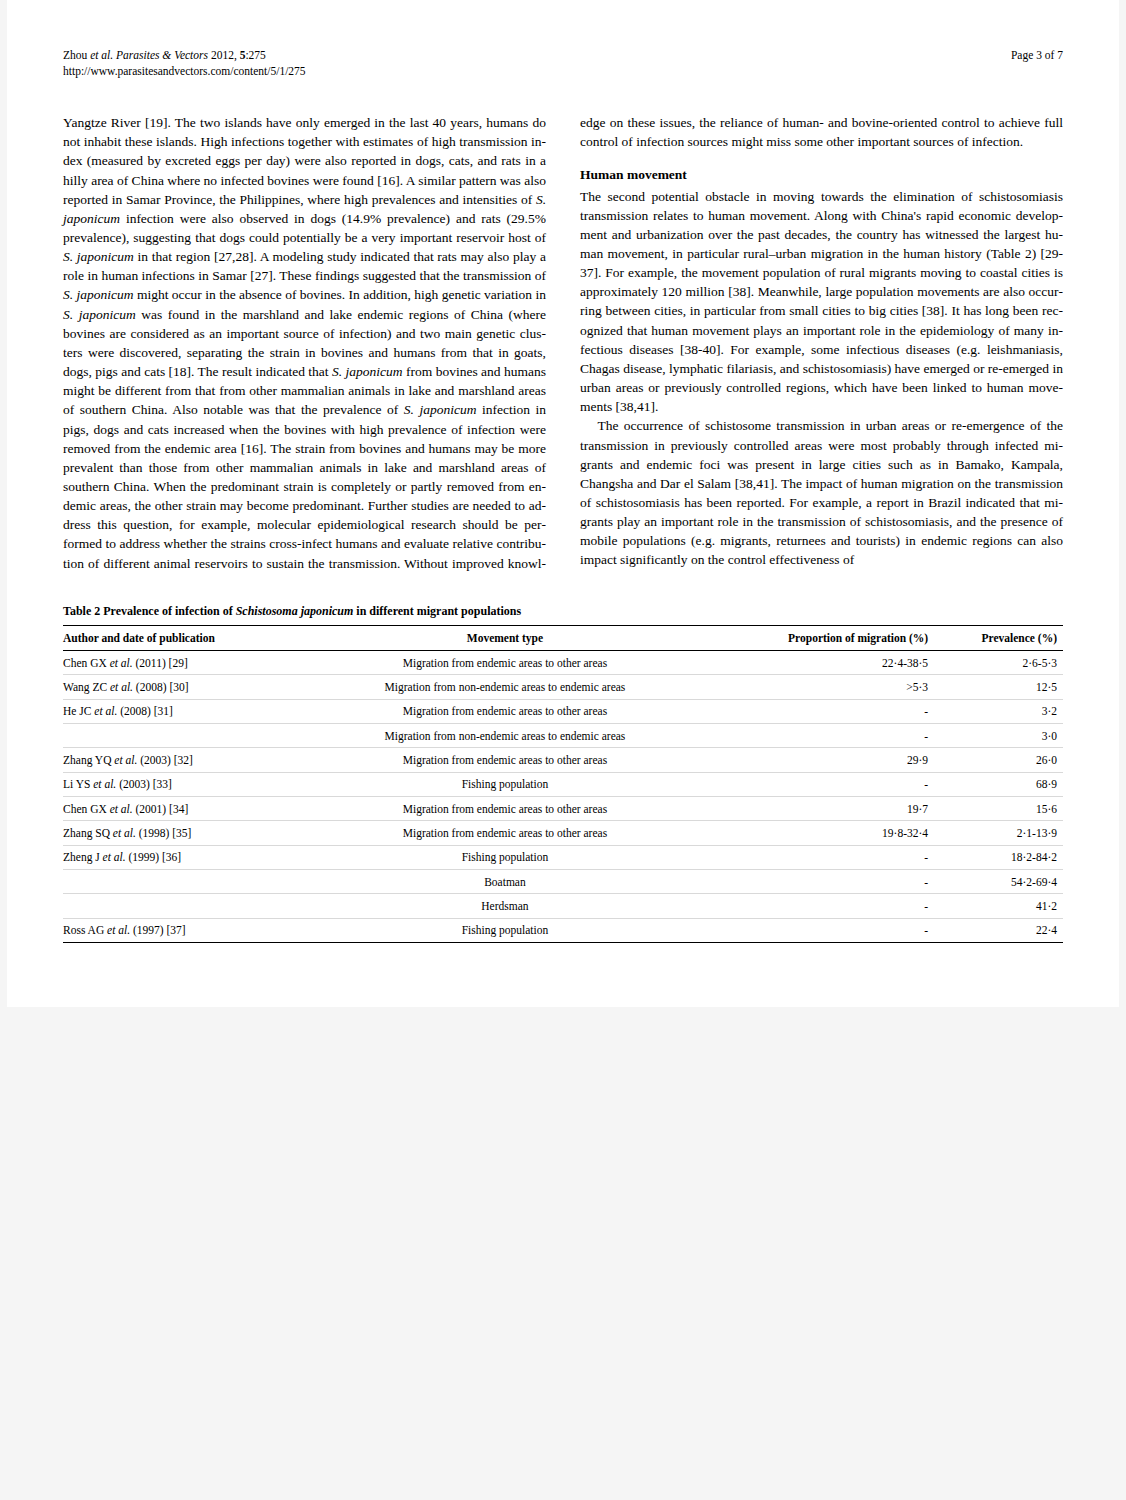Zhou et al. Parasites & Vectors 2012, 5:275
http://www.parasitesandvectors.com/content/5/1/275
Page 3 of 7
Yangtze River [19]. The two islands have only emerged in the last 40 years, humans do not inhabit these islands. High infections together with estimates of high transmission index (measured by excreted eggs per day) were also reported in dogs, cats, and rats in a hilly area of China where no infected bovines were found [16]. A similar pattern was also reported in Samar Province, the Philippines, where high prevalences and intensities of S. japonicum infection were also observed in dogs (14.9% prevalence) and rats (29.5% prevalence), suggesting that dogs could potentially be a very important reservoir host of S. japonicum in that region [27,28]. A modeling study indicated that rats may also play a role in human infections in Samar [27]. These findings suggested that the transmission of S. japonicum might occur in the absence of bovines. In addition, high genetic variation in S. japonicum was found in the marshland and lake endemic regions of China (where bovines are considered as an important source of infection) and two main genetic clusters were discovered, separating the strain in bovines and humans from that in goats, dogs, pigs and cats [18]. The result indicated that S. japonicum from bovines and humans might be different from that from other mammalian animals in lake and marshland areas of southern China. Also notable was that the prevalence of S. japonicum infection in pigs, dogs and cats increased when the bovines with high prevalence of infection were removed from the endemic area [16]. The strain from bovines and humans may be more prevalent than those from other mammalian animals in lake and marshland areas of southern China. When the predominant strain is completely or partly removed from endemic areas, the other strain may become predominant. Further studies are needed to address this question, for example, molecular epidemiological research should be performed to address whether the strains cross-infect humans and evaluate relative contribution of different animal reservoirs to sustain the transmission. Without improved knowledge on these issues, the reliance of human- and bovine-oriented control to achieve full control of infection sources might miss some other important sources of infection.
Human movement
The second potential obstacle in moving towards the elimination of schistosomiasis transmission relates to human movement. Along with China's rapid economic development and urbanization over the past decades, the country has witnessed the largest human movement, in particular rural–urban migration in the human history (Table 2) [29-37]. For example, the movement population of rural migrants moving to coastal cities is approximately 120 million [38]. Meanwhile, large population movements are also occurring between cities, in particular from small cities to big cities [38]. It has long been recognized that human movement plays an important role in the epidemiology of many infectious diseases [38-40]. For example, some infectious diseases (e.g. leishmaniasis, Chagas disease, lymphatic filariasis, and schistosomiasis) have emerged or re-emerged in urban areas or previously controlled regions, which have been linked to human movements [38,41].
The occurrence of schistosome transmission in urban areas or re-emergence of the transmission in previously controlled areas were most probably through infected migrants and endemic foci was present in large cities such as in Bamako, Kampala, Changsha and Dar el Salam [38,41]. The impact of human migration on the transmission of schistosomiasis has been reported. For example, a report in Brazil indicated that migrants play an important role in the transmission of schistosomiasis, and the presence of mobile populations (e.g. migrants, returnees and tourists) in endemic regions can also impact significantly on the control effectiveness of
Table 2 Prevalence of infection of Schistosoma japonicum in different migrant populations
| Author and date of publication | Movement type | Proportion of migration (%) | Prevalence (%) |
| --- | --- | --- | --- |
| Chen GX et al. (2011) [29] | Migration from endemic areas to other areas | 22·4-38·5 | 2·6-5·3 |
| Wang ZC et al. (2008) [30] | Migration from non-endemic areas to endemic areas | >5·3 | 12·5 |
| He JC et al. (2008) [31] | Migration from endemic areas to other areas | - | 3·2 |
| | Migration from non-endemic areas to endemic areas | - | 3·0 |
| Zhang YQ et al. (2003) [32] | Migration from endemic areas to other areas | 29·9 | 26·0 |
| Li YS et al. (2003) [33] | Fishing population | - | 68·9 |
| Chen GX et al. (2001) [34] | Migration from endemic areas to other areas | 19·7 | 15·6 |
| Zhang SQ et al. (1998) [35] | Migration from endemic areas to other areas | 19·8-32·4 | 2·1-13·9 |
| Zheng J et al. (1999) [36] | Fishing population | - | 18·2-84·2 |
| | Boatman | - | 54·2-69·4 |
| | Herdsman | - | 41·2 |
| Ross AG et al. (1997) [37] | Fishing population | - | 22·4 |